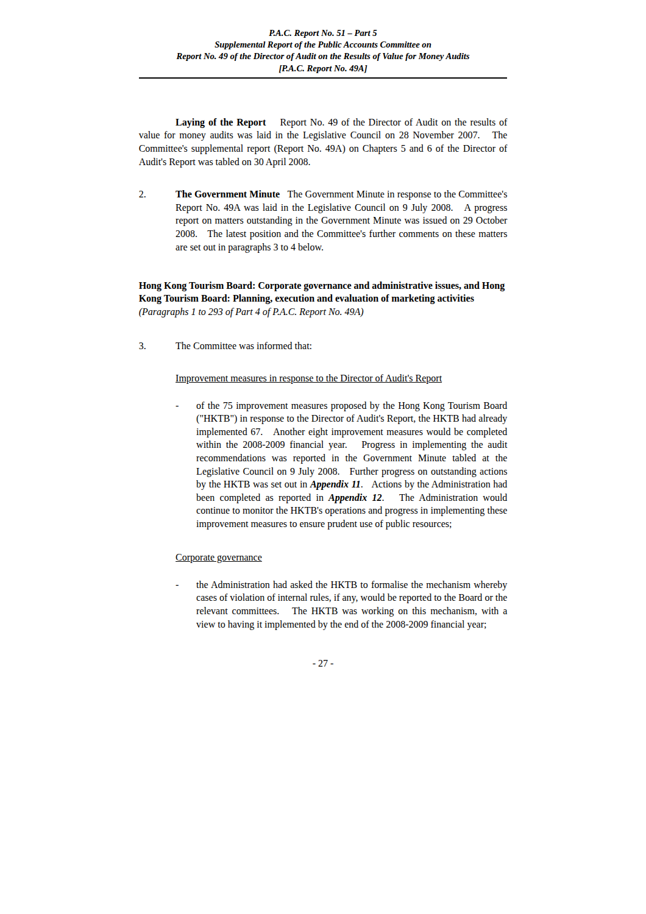P.A.C. Report No. 51 – Part 5 Supplemental Report of the Public Accounts Committee on Report No. 49 of the Director of Audit on the Results of Value for Money Audits [P.A.C. Report No. 49A]
Laying of the Report Report No. 49 of the Director of Audit on the results of value for money audits was laid in the Legislative Council on 28 November 2007. The Committee's supplemental report (Report No. 49A) on Chapters 5 and 6 of the Director of Audit's Report was tabled on 30 April 2008.
2.
The Government Minute The Government Minute in response to the Committee's Report No. 49A was laid in the Legislative Council on 9 July 2008. A progress report on matters outstanding in the Government Minute was issued on 29 October 2008. The latest position and the Committee's further comments on these matters are set out in paragraphs 3 to 4 below.
Hong Kong Tourism Board: Corporate governance and administrative issues, and Hong Kong Tourism Board: Planning, execution and evaluation of marketing activities
(Paragraphs 1 to 293 of Part 4 of P.A.C. Report No. 49A)
3.
The Committee was informed that:
Improvement measures in response to the Director of Audit's Report
- of the 75 improvement measures proposed by the Hong Kong Tourism Board ("HKTB") in response to the Director of Audit's Report, the HKTB had already implemented 67. Another eight improvement measures would be completed within the 2008-2009 financial year. Progress in implementing the audit recommendations was reported in the Government Minute tabled at the Legislative Council on 9 July 2008. Further progress on outstanding actions by the HKTB was set out in Appendix 11. Actions by the Administration had been completed as reported in Appendix 12. The Administration would continue to monitor the HKTB's operations and progress in implementing these improvement measures to ensure prudent use of public resources;
Corporate governance
- the Administration had asked the HKTB to formalise the mechanism whereby cases of violation of internal rules, if any, would be reported to the Board or the relevant committees. The HKTB was working on this mechanism, with a view to having it implemented by the end of the 2008-2009 financial year;
- 27 -